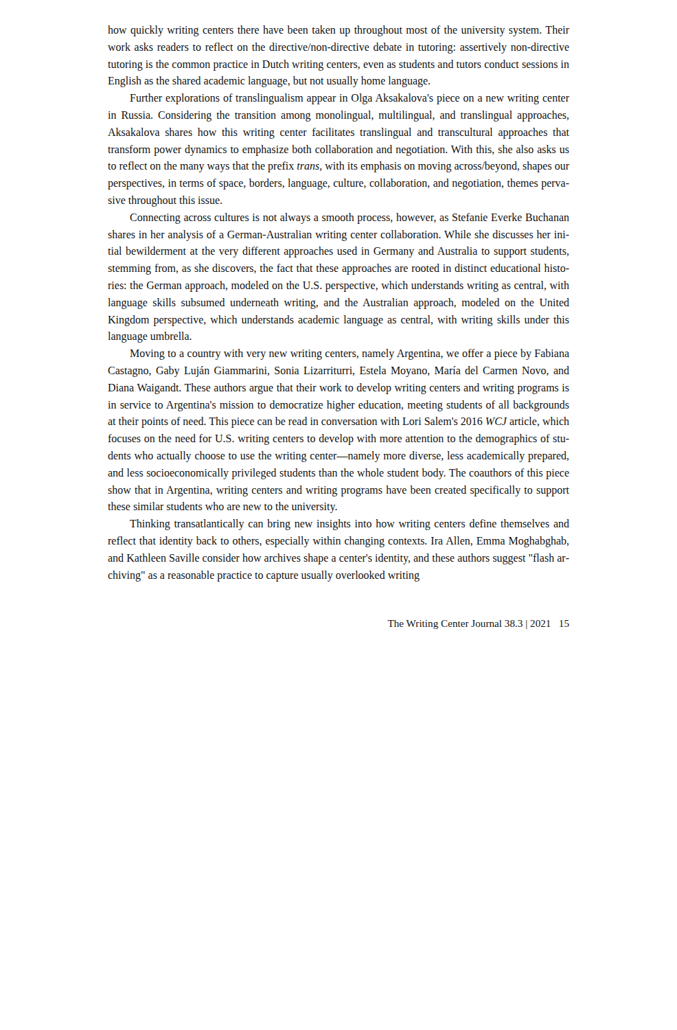how quickly writing centers there have been taken up throughout most of the university system. Their work asks readers to reflect on the directive/non-directive debate in tutoring: assertively non-directive tutoring is the common practice in Dutch writing centers, even as students and tutors conduct sessions in English as the shared academic language, but not usually home language.
Further explorations of translingualism appear in Olga Aksakalova's piece on a new writing center in Russia. Considering the transition among monolingual, multilingual, and translingual approaches, Aksakalova shares how this writing center facilitates translingual and transcultural approaches that transform power dynamics to emphasize both collaboration and negotiation. With this, she also asks us to reflect on the many ways that the prefix trans, with its emphasis on moving across/beyond, shapes our perspectives, in terms of space, borders, language, culture, collaboration, and negotiation, themes pervasive throughout this issue.
Connecting across cultures is not always a smooth process, however, as Stefanie Everke Buchanan shares in her analysis of a German-Australian writing center collaboration. While she discusses her initial bewilderment at the very different approaches used in Germany and Australia to support students, stemming from, as she discovers, the fact that these approaches are rooted in distinct educational histories: the German approach, modeled on the U.S. perspective, which understands writing as central, with language skills subsumed underneath writing, and the Australian approach, modeled on the United Kingdom perspective, which understands academic language as central, with writing skills under this language umbrella.
Moving to a country with very new writing centers, namely Argentina, we offer a piece by Fabiana Castagno, Gaby Luján Giammarini, Sonia Lizarriturri, Estela Moyano, María del Carmen Novo, and Diana Waigandt. These authors argue that their work to develop writing centers and writing programs is in service to Argentina's mission to democratize higher education, meeting students of all backgrounds at their points of need. This piece can be read in conversation with Lori Salem's 2016 WCJ article, which focuses on the need for U.S. writing centers to develop with more attention to the demographics of students who actually choose to use the writing center—namely more diverse, less academically prepared, and less socioeconomically privileged students than the whole student body. The coauthors of this piece show that in Argentina, writing centers and writing programs have been created specifically to support these similar students who are new to the university.
Thinking transatlantically can bring new insights into how writing centers define themselves and reflect that identity back to others, especially within changing contexts. Ira Allen, Emma Moghabghab, and Kathleen Saville consider how archives shape a center's identity, and these authors suggest "flash archiving" as a reasonable practice to capture usually overlooked writing
The Writing Center Journal 38.3 | 2021 15